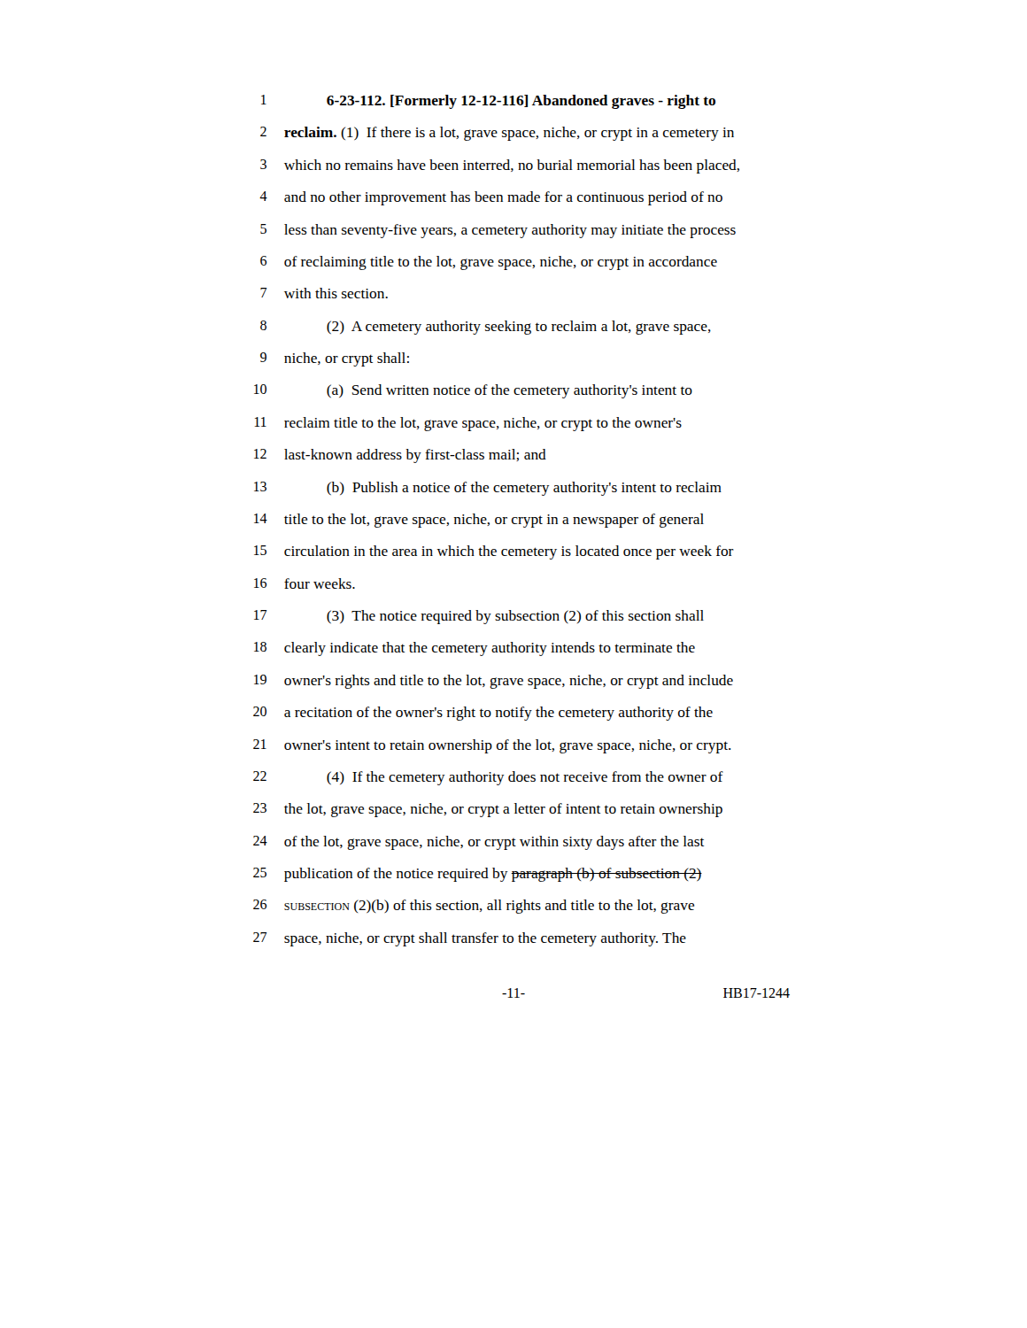6-23-112. [Formerly 12-12-116] Abandoned graves - right to
reclaim. (1) If there is a lot, grave space, niche, or crypt in a cemetery in
which no remains have been interred, no burial memorial has been placed,
and no other improvement has been made for a continuous period of no
less than seventy-five years, a cemetery authority may initiate the process
of reclaiming title to the lot, grave space, niche, or crypt in accordance
with this section.
(2) A cemetery authority seeking to reclaim a lot, grave space,
niche, or crypt shall:
(a) Send written notice of the cemetery authority's intent to
reclaim title to the lot, grave space, niche, or crypt to the owner's
last-known address by first-class mail; and
(b) Publish a notice of the cemetery authority's intent to reclaim
title to the lot, grave space, niche, or crypt in a newspaper of general
circulation in the area in which the cemetery is located once per week for
four weeks.
(3) The notice required by subsection (2) of this section shall
clearly indicate that the cemetery authority intends to terminate the
owner's rights and title to the lot, grave space, niche, or crypt and include
a recitation of the owner's right to notify the cemetery authority of the
owner's intent to retain ownership of the lot, grave space, niche, or crypt.
(4) If the cemetery authority does not receive from the owner of
the lot, grave space, niche, or crypt a letter of intent to retain ownership
of the lot, grave space, niche, or crypt within sixty days after the last
publication of the notice required by paragraph (b) of subsection (2)
subsection (2)(b) of this section, all rights and title to the lot, grave
space, niche, or crypt shall transfer to the cemetery authority. The
-11-
HB17-1244